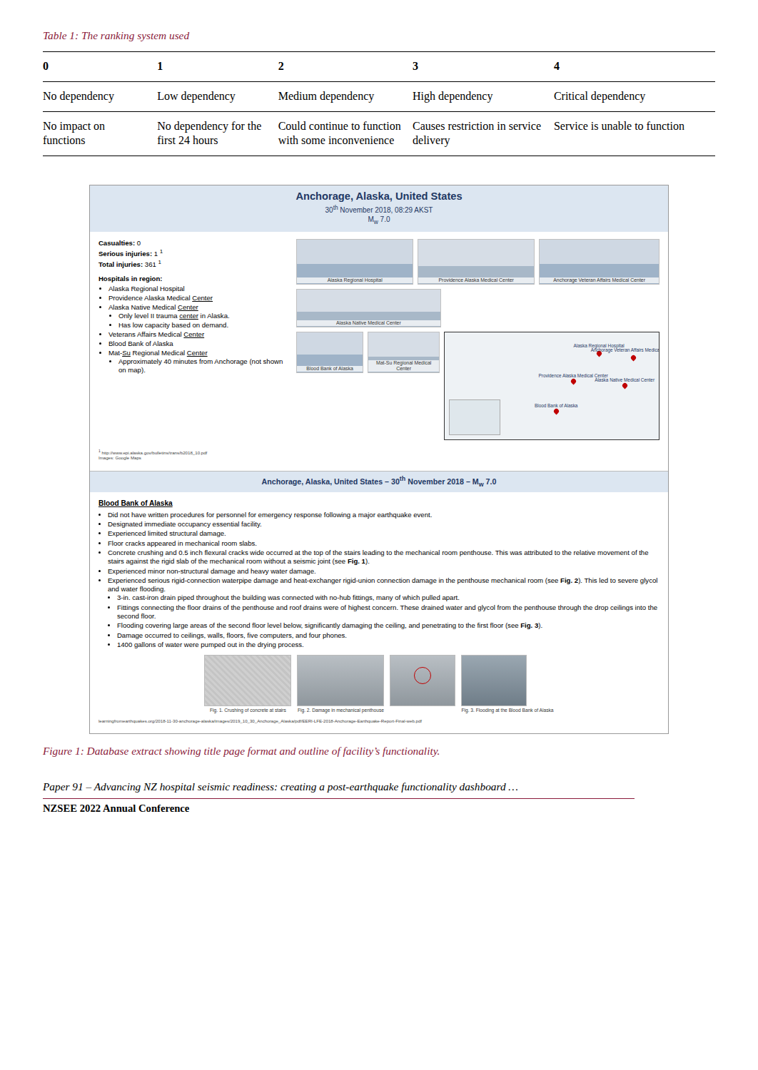Table 1: The ranking system used
| 0 | 1 | 2 | 3 | 4 |
| --- | --- | --- | --- | --- |
| No dependency | Low dependency | Medium dependency | High dependency | Critical dependency |
| No impact on functions | No dependency for the first 24 hours | Could continue to function with some inconvenience | Causes restriction in service delivery | Service is unable to function |
Anchorage, Alaska, United States
30th November 2018, 08:29 AKST
Mw 7.0
Casualties: 0
Serious injuries: 1 1
Total injuries: 361 1
Hospitals in region:
Alaska Regional Hospital
Providence Alaska Medical Center
Alaska Native Medical Center
Only level II trauma center in Alaska.
Has low capacity based on demand.
Veterans Affairs Medical Center
Blood Bank of Alaska
Mat-Su Regional Medical Center
Approximately 40 minutes from Anchorage (not shown on map).
Alaska Regional Hospital
Providence Alaska Medical Center
Anchorage Veteran Affairs Medical Center
Alaska Native Medical Center
Blood Bank of Alaska
Mat-Su Regional Medical Center
Alaska Regional Hospital
Anchorage Veteran Affairs Medical Center
Providence Alaska Medical Center
Alaska Native Medical Center
Blood Bank of Alaska
1 http://www.epi.alaska.gov/bulletins/trans/b2018_10.pdf
Images: Google Maps
Anchorage, Alaska, United States – 30th November 2018 – Mw 7.0
Blood Bank of Alaska
Did not have written procedures for personnel for emergency response following a major earthquake event.
Designated immediate occupancy essential facility.
Experienced limited structural damage.
Floor cracks appeared in mechanical room slabs.
Concrete crushing and 0.5 inch flexural cracks wide occurred at the top of the stairs leading to the mechanical room penthouse. This was attributed to the relative movement of the stairs against the rigid slab of the mechanical room without a seismic joint (see Fig. 1).
Experienced minor non-structural damage and heavy water damage.
Experienced serious rigid-connection waterpipe damage and heat-exchanger rigid-union connection damage in the penthouse mechanical room (see Fig. 2). This led to severe glycol and water flooding.
3-in. cast-iron drain piped throughout the building was connected with no-hub fittings, many of which pulled apart.
Fittings connecting the floor drains of the penthouse and roof drains were of highest concern. These drained water and glycol from the penthouse through the drop ceilings into the second floor.
Flooding covering large areas of the second floor level below, significantly damaging the ceiling, and penetrating to the first floor (see Fig. 3).
Damage occurred to ceilings, walls, floors, five computers, and four phones.
1400 gallons of water were pumped out in the drying process.
Fig. 1. Crushing of concrete at stairs
Fig. 2. Damage in mechanical penthouse
Fig. 3. Flooding at the Blood Bank of Alaska
learningfromearthquakes.org/2018-11-30-anchorage-alaska/images/2019_10_30_Anchorage_Alaska/pdf/EERI-LFE-2018-Anchorage-Earthquake-Report-Final-web.pdf
Figure 1: Database extract showing title page format and outline of facility’s functionality.
Paper 91 – Advancing NZ hospital seismic readiness: creating a post-earthquake functionality dashboard …
NZSEE 2022 Annual Conference